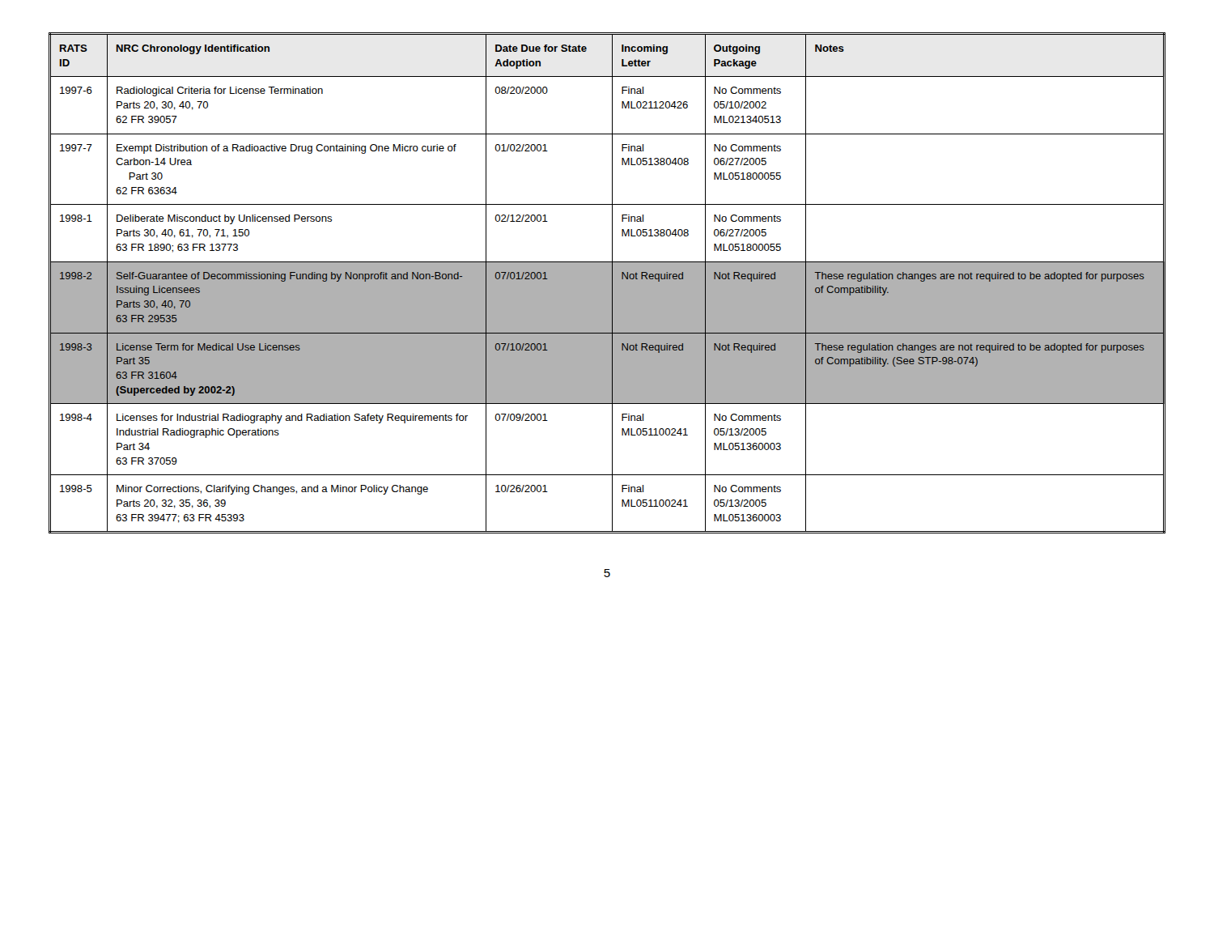5
| RATS ID | NRC Chronology Identification | Date Due for State Adoption | Incoming Letter | Outgoing Package | Notes |
| --- | --- | --- | --- | --- | --- |
| 1997-6 | Radiological Criteria for License Termination Parts 20, 30, 40, 70 62 FR 39057 | 08/20/2000 | Final ML021120426 | No Comments 05/10/2002 ML021340513 | |
| 1997-7 | Exempt Distribution of a Radioactive Drug Containing One Micro curie of Carbon-14 Urea Part 30 62 FR 63634 | 01/02/2001 | Final ML051380408 | No Comments 06/27/2005 ML051800055 | |
| 1998-1 | Deliberate Misconduct by Unlicensed Persons Parts 30, 40, 61, 70, 71, 150 63 FR 1890; 63 FR 13773 | 02/12/2001 | Final ML051380408 | No Comments 06/27/2005 ML051800055 | |
| 1998-2 | Self-Guarantee of Decommissioning Funding by Nonprofit and Non-Bond-Issuing Licensees Parts 30, 40, 70 63 FR 29535 | 07/01/2001 | Not Required | Not Required | These regulation changes are not required to be adopted for purposes of Compatibility. |
| 1998-3 | License Term for Medical Use Licenses Part 35 63 FR 31604 (Superceded by 2002-2) | 07/10/2001 | Not Required | Not Required | These regulation changes are not required to be adopted for purposes of Compatibility. (See STP-98-074) |
| 1998-4 | Licenses for Industrial Radiography and Radiation Safety Requirements for Industrial Radiographic Operations Part 34 63 FR 37059 | 07/09/2001 | Final ML051100241 | No Comments 05/13/2005 ML051360003 | |
| 1998-5 | Minor Corrections, Clarifying Changes, and a Minor Policy Change Parts 20, 32, 35, 36, 39 63 FR 39477; 63 FR 45393 | 10/26/2001 | Final ML051100241 | No Comments 05/13/2005 ML051360003 | |